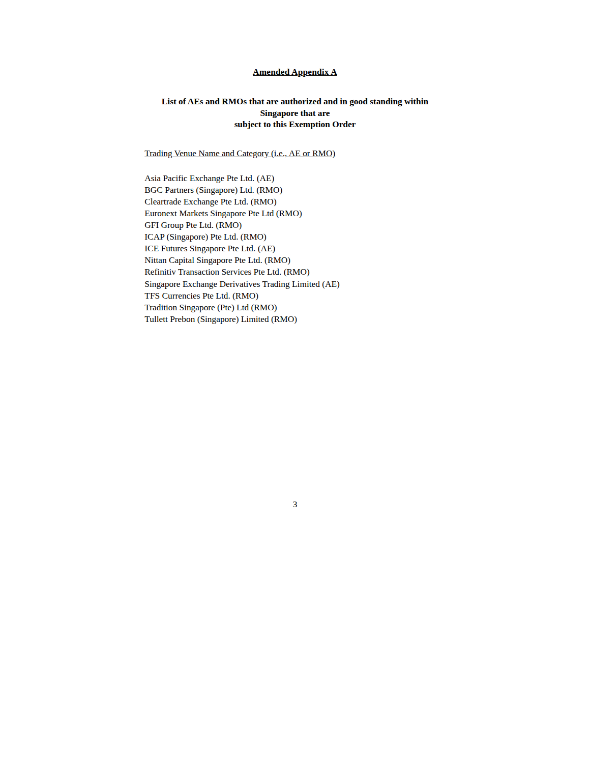Amended Appendix A
List of AEs and RMOs that are authorized and in good standing within Singapore that are
subject to this Exemption Order
Trading Venue Name and Category (i.e., AE or RMO)
Asia Pacific Exchange Pte Ltd. (AE)
BGC Partners (Singapore) Ltd. (RMO)
Cleartrade Exchange Pte Ltd. (RMO)
Euronext Markets Singapore Pte Ltd (RMO)
GFI Group Pte Ltd. (RMO)
ICAP (Singapore) Pte Ltd. (RMO)
ICE Futures Singapore Pte Ltd. (AE)
Nittan Capital Singapore Pte Ltd. (RMO)
Refinitiv Transaction Services Pte Ltd. (RMO)
Singapore Exchange Derivatives Trading Limited (AE)
TFS Currencies Pte Ltd. (RMO)
Tradition Singapore (Pte) Ltd (RMO)
Tullett Prebon (Singapore) Limited (RMO)
3